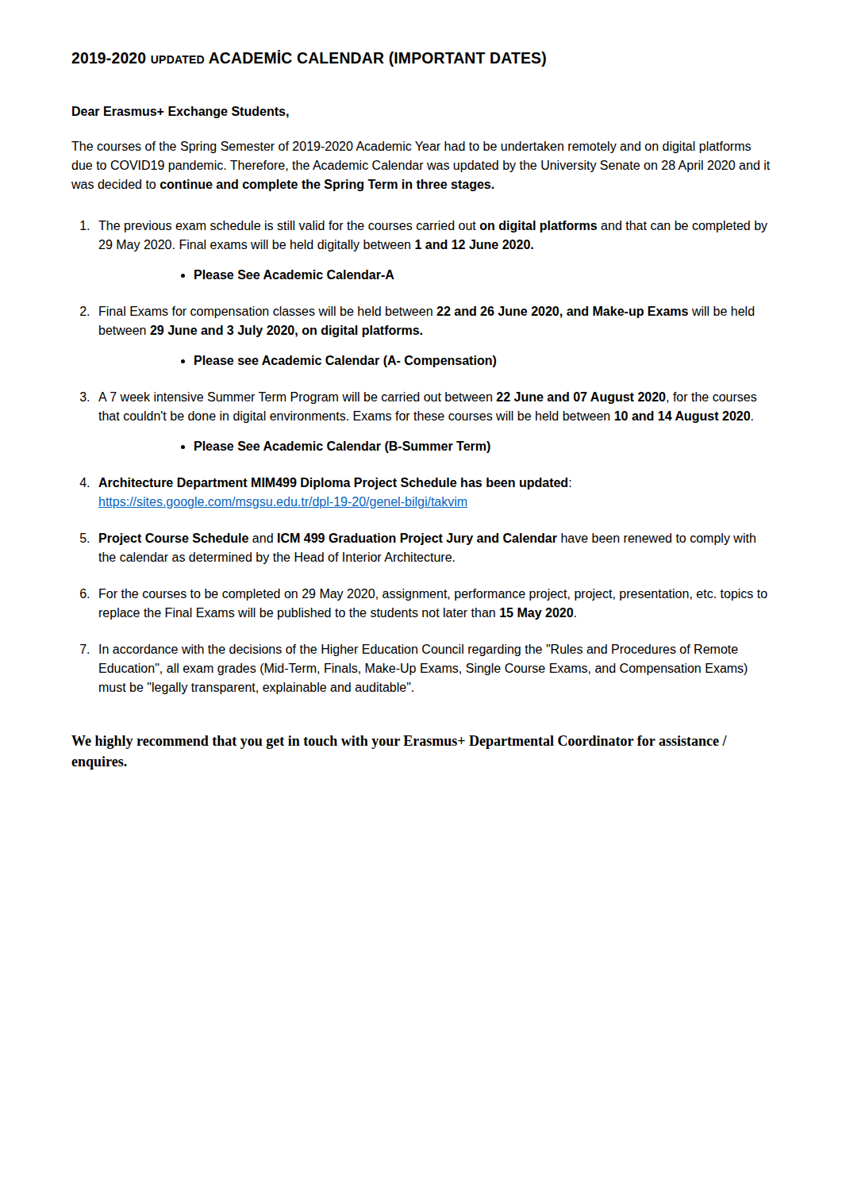2019-2020 updated ACADEMİC CALENDAR (IMPORTANT DATES)
Dear Erasmus+ Exchange Students,
The courses of the Spring Semester of 2019-2020 Academic Year had to be undertaken remotely and on digital platforms due to COVID19 pandemic. Therefore, the Academic Calendar was updated by the University Senate on 28 April 2020 and it was decided to continue and complete the Spring Term in three stages.
The previous exam schedule is still valid for the courses carried out on digital platforms and that can be completed by 29 May 2020. Final exams will be held digitally between 1 and 12 June 2020.
Please See Academic Calendar-A
Final Exams for compensation classes will be held between 22 and 26 June 2020, and Make-up Exams will be held between 29 June and 3 July 2020, on digital platforms.
Please see Academic Calendar (A- Compensation)
A 7 week intensive Summer Term Program will be carried out between 22 June and 07 August 2020, for the courses that couldn't be done in digital environments. Exams for these courses will be held between 10 and 14 August 2020.
Please See Academic Calendar (B-Summer Term)
Architecture Department MIM499 Diploma Project Schedule has been updated:
https://sites.google.com/msgsu.edu.tr/dpl-19-20/genel-bilgi/takvim
Project Course Schedule and ICM 499 Graduation Project Jury and Calendar have been renewed to comply with the calendar as determined by the Head of Interior Architecture.
For the courses to be completed on 29 May 2020, assignment, performance project, project, presentation, etc. topics to replace the Final Exams will be published to the students not later than 15 May 2020.
In accordance with the decisions of the Higher Education Council regarding the "Rules and Procedures of Remote Education", all exam grades (Mid-Term, Finals, Make-Up Exams, Single Course Exams, and Compensation Exams) must be "legally transparent, explainable and auditable".
We highly recommend that you get in touch with your Erasmus+ Departmental Coordinator for assistance / enquires.